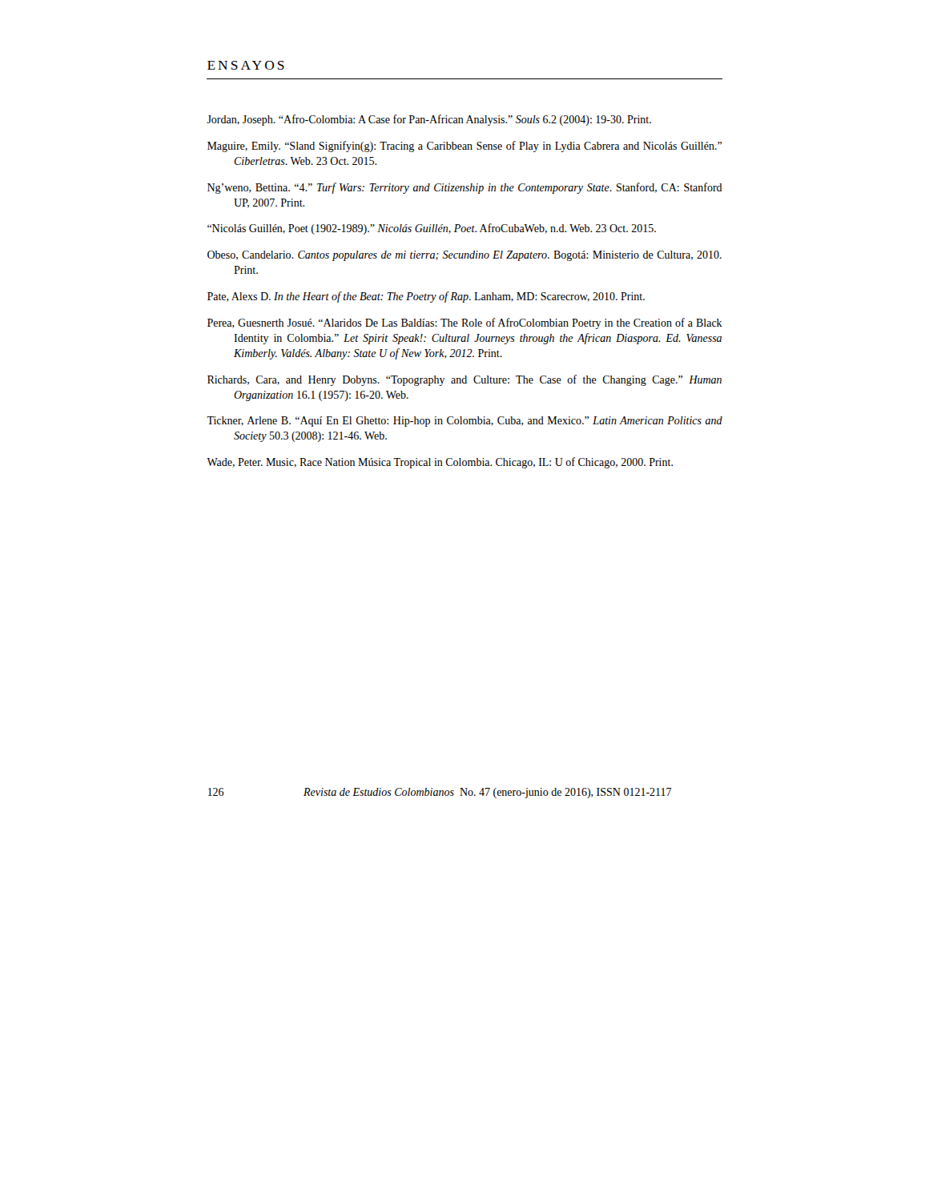ENSAYOS
Jordan, Joseph. “Afro-Colombia: A Case for Pan-African Analysis.” Souls 6.2 (2004): 19-30. Print.
Maguire, Emily. “Sland Signifyin(g): Tracing a Caribbean Sense of Play in Lydia Cabrera and Nicolás Guillén.” Ciberletras. Web. 23 Oct. 2015.
Ng’weno, Bettina. “4.” Turf Wars: Territory and Citizenship in the Contemporary State. Stanford, CA: Stanford UP, 2007. Print.
“Nicolás Guillén, Poet (1902-1989).” Nicolás Guillén, Poet. AfroCubaWeb, n.d. Web. 23 Oct. 2015.
Obeso, Candelario. Cantos populares de mi tierra; Secundino El Zapatero. Bogotá: Ministerio de Cultura, 2010. Print.
Pate, Alexs D. In the Heart of the Beat: The Poetry of Rap. Lanham, MD: Scarecrow, 2010. Print.
Perea, Guesnerth Josué. “Alaridos De Las Baldías: The Role of AfroColombian Poetry in the Creation of a Black Identity in Colombia.” Let Spirit Speak!: Cultural Journeys through the African Diaspora. Ed. Vanessa Kimberly. Valdés. Albany: State U of New York, 2012. Print.
Richards, Cara, and Henry Dobyns. “Topography and Culture: The Case of the Changing Cage.” Human Organization 16.1 (1957): 16-20. Web.
Tickner, Arlene B. “Aquí En El Ghetto: Hip-hop in Colombia, Cuba, and Mexico.” Latin American Politics and Society 50.3 (2008): 121-46. Web.
Wade, Peter. Music, Race Nation Música Tropical in Colombia. Chicago, IL: U of Chicago, 2000. Print.
126
Revista de Estudios Colombianos No. 47 (enero-junio de 2016), ISSN 0121-2117